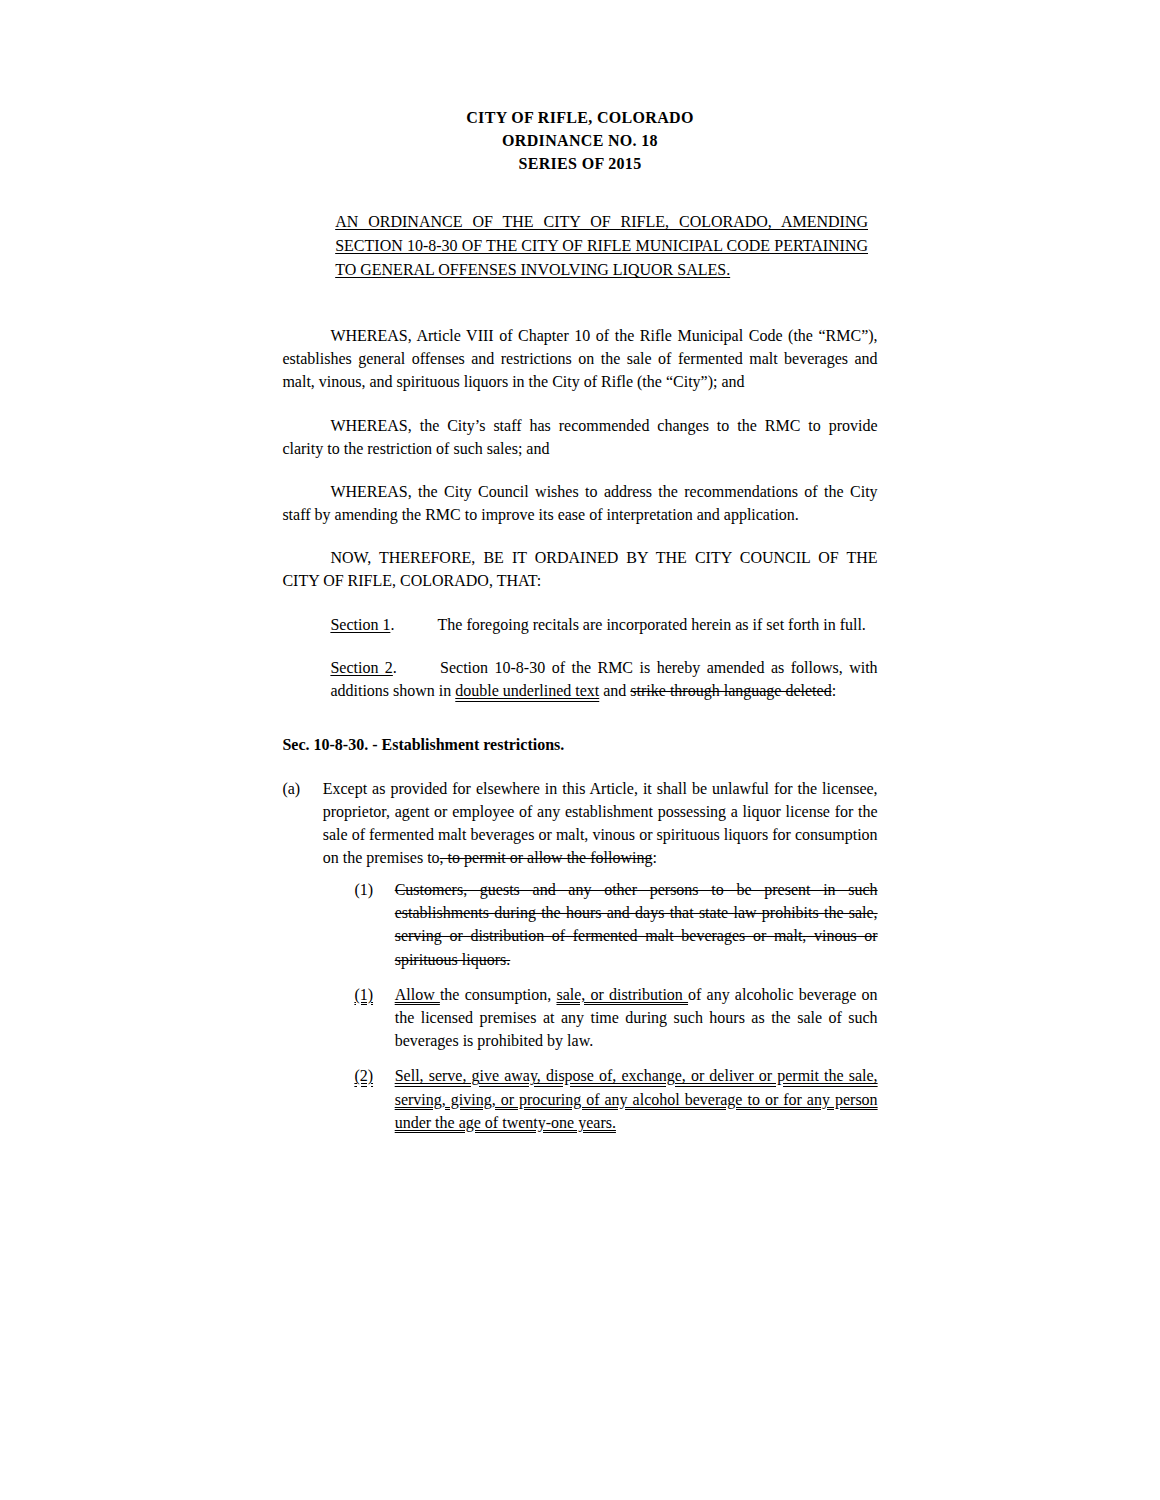CITY OF RIFLE, COLORADO
ORDINANCE NO. 18
SERIES OF 2015
AN ORDINANCE OF THE CITY OF RIFLE, COLORADO, AMENDING SECTION 10-8-30 OF THE CITY OF RIFLE MUNICIPAL CODE PERTAINING TO GENERAL OFFENSES INVOLVING LIQUOR SALES.
WHEREAS, Article VIII of Chapter 10 of the Rifle Municipal Code (the “RMC”), establishes general offenses and restrictions on the sale of fermented malt beverages and malt, vinous, and spirituous liquors in the City of Rifle (the “City”); and
WHEREAS, the City’s staff has recommended changes to the RMC to provide clarity to the restriction of such sales; and
WHEREAS, the City Council wishes to address the recommendations of the City staff by amending the RMC to improve its ease of interpretation and application.
NOW, THEREFORE, BE IT ORDAINED BY THE CITY COUNCIL OF THE CITY OF RIFLE, COLORADO, THAT:
Section 1. The foregoing recitals are incorporated herein as if set forth in full.
Section 2. Section 10-8-30 of the RMC is hereby amended as follows, with additions shown in double underlined text and strike through language deleted:
Sec. 10-8-30. - Establishment restrictions.
(a) Except as provided for elsewhere in this Article, it shall be unlawful for the licensee, proprietor, agent or employee of any establishment possessing a liquor license for the sale of fermented malt beverages or malt, vinous or spirituous liquors for consumption on the premises to, to permit or allow the following:
(1) Customers, guests and any other persons to be present in such establishments during the hours and days that state law prohibits the sale, serving or distribution of fermented malt beverages or malt, vinous or spirituous liquors.
(1) Allow the consumption, sale, or distribution of any alcoholic beverage on the licensed premises at any time during such hours as the sale of such beverages is prohibited by law.
(2) Sell, serve, give away, dispose of, exchange, or deliver or permit the sale, serving, giving, or procuring of any alcohol beverage to or for any person under the age of twenty-one years.